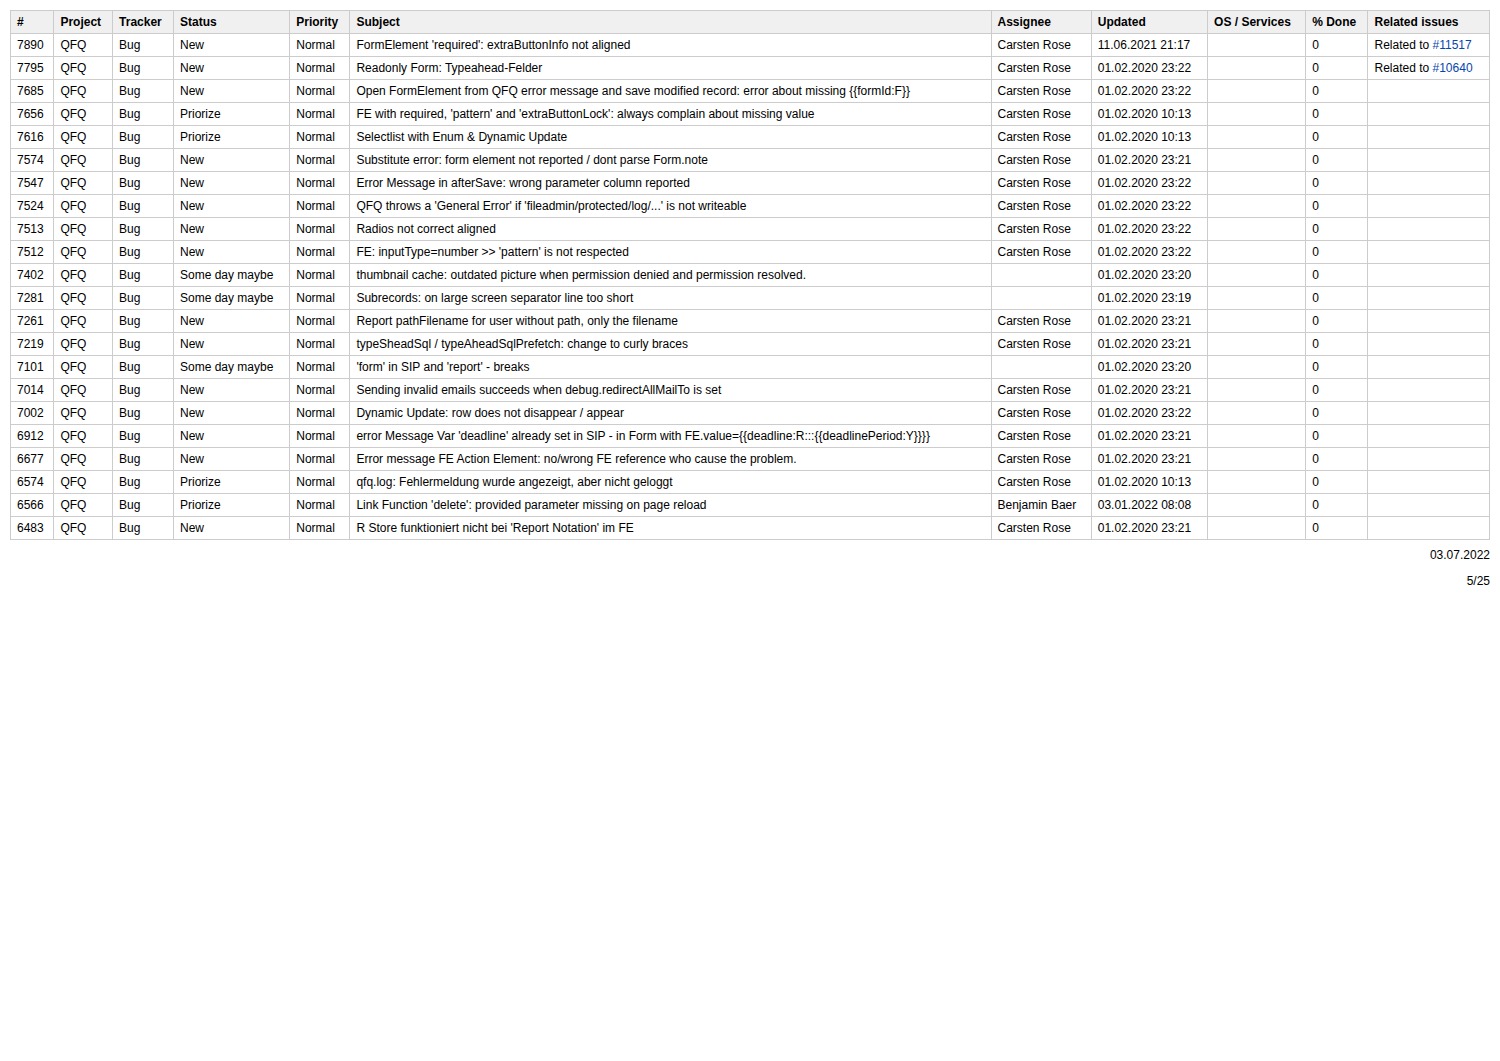| # | Project | Tracker | Status | Priority | Subject | Assignee | Updated | OS / Services | % Done | Related issues |
| --- | --- | --- | --- | --- | --- | --- | --- | --- | --- | --- |
| 7890 | QFQ | Bug | New | Normal | FormElement 'required': extraButtonInfo not aligned | Carsten Rose | 11.06.2021 21:17 | | 0 | Related to #11517 |
| 7795 | QFQ | Bug | New | Normal | Readonly Form: Typeahead-Felder | Carsten Rose | 01.02.2020 23:22 | | 0 | Related to #10640 |
| 7685 | QFQ | Bug | New | Normal | Open FormElement from QFQ error message and save modified record: error about missing {{formId:F}} | Carsten Rose | 01.02.2020 23:22 | | 0 | |
| 7656 | QFQ | Bug | Priorize | Normal | FE with required, 'pattern' and 'extraButtonLock': always complain about missing value | Carsten Rose | 01.02.2020 10:13 | | 0 | |
| 7616 | QFQ | Bug | Priorize | Normal | Selectlist with Enum & Dynamic Update | Carsten Rose | 01.02.2020 10:13 | | 0 | |
| 7574 | QFQ | Bug | New | Normal | Substitute error: form element not reported / dont parse Form.note | Carsten Rose | 01.02.2020 23:21 | | 0 | |
| 7547 | QFQ | Bug | New | Normal | Error Message in afterSave: wrong parameter column reported | Carsten Rose | 01.02.2020 23:22 | | 0 | |
| 7524 | QFQ | Bug | New | Normal | QFQ throws a 'General Error' if 'fileadmin/protected/log/...' is not writeable | Carsten Rose | 01.02.2020 23:22 | | 0 | |
| 7513 | QFQ | Bug | New | Normal | Radios not correct aligned | Carsten Rose | 01.02.2020 23:22 | | 0 | |
| 7512 | QFQ | Bug | New | Normal | FE: inputType=number >> 'pattern' is not respected | Carsten Rose | 01.02.2020 23:22 | | 0 | |
| 7402 | QFQ | Bug | Some day maybe | Normal | thumbnail cache: outdated picture when permission denied and permission resolved. | | 01.02.2020 23:20 | | 0 | |
| 7281 | QFQ | Bug | Some day maybe | Normal | Subrecords: on large screen separator line too short | | 01.02.2020 23:19 | | 0 | |
| 7261 | QFQ | Bug | New | Normal | Report pathFilename for user without path, only the filename | Carsten Rose | 01.02.2020 23:21 | | 0 | |
| 7219 | QFQ | Bug | New | Normal | typeSheadSql / typeAheadSqlPrefetch: change to curly braces | Carsten Rose | 01.02.2020 23:21 | | 0 | |
| 7101 | QFQ | Bug | Some day maybe | Normal | 'form' in SIP and 'report' - breaks | | 01.02.2020 23:20 | | 0 | |
| 7014 | QFQ | Bug | New | Normal | Sending invalid emails succeeds when debug.redirectAllMailTo is set | Carsten Rose | 01.02.2020 23:21 | | 0 | |
| 7002 | QFQ | Bug | New | Normal | Dynamic Update: row does not disappear / appear | Carsten Rose | 01.02.2020 23:22 | | 0 | |
| 6912 | QFQ | Bug | New | Normal | error Message Var 'deadline' already set in SIP - in Form with FE.value={{deadline:R:::{{deadlinePeriod:Y}}}} | Carsten Rose | 01.02.2020 23:21 | | 0 | |
| 6677 | QFQ | Bug | New | Normal | Error message FE Action Element: no/wrong FE reference who cause the problem. | Carsten Rose | 01.02.2020 23:21 | | 0 | |
| 6574 | QFQ | Bug | Priorize | Normal | qfq.log: Fehlermeldung wurde angezeigt, aber nicht geloggt | Carsten Rose | 01.02.2020 10:13 | | 0 | |
| 6566 | QFQ | Bug | Priorize | Normal | Link Function 'delete': provided parameter missing on page reload | Benjamin Baer | 03.01.2022 08:08 | | 0 | |
| 6483 | QFQ | Bug | New | Normal | R Store funktioniert nicht bei 'Report Notation' im FE | Carsten Rose | 01.02.2020 23:21 | | 0 | |
03.07.2022
5/25